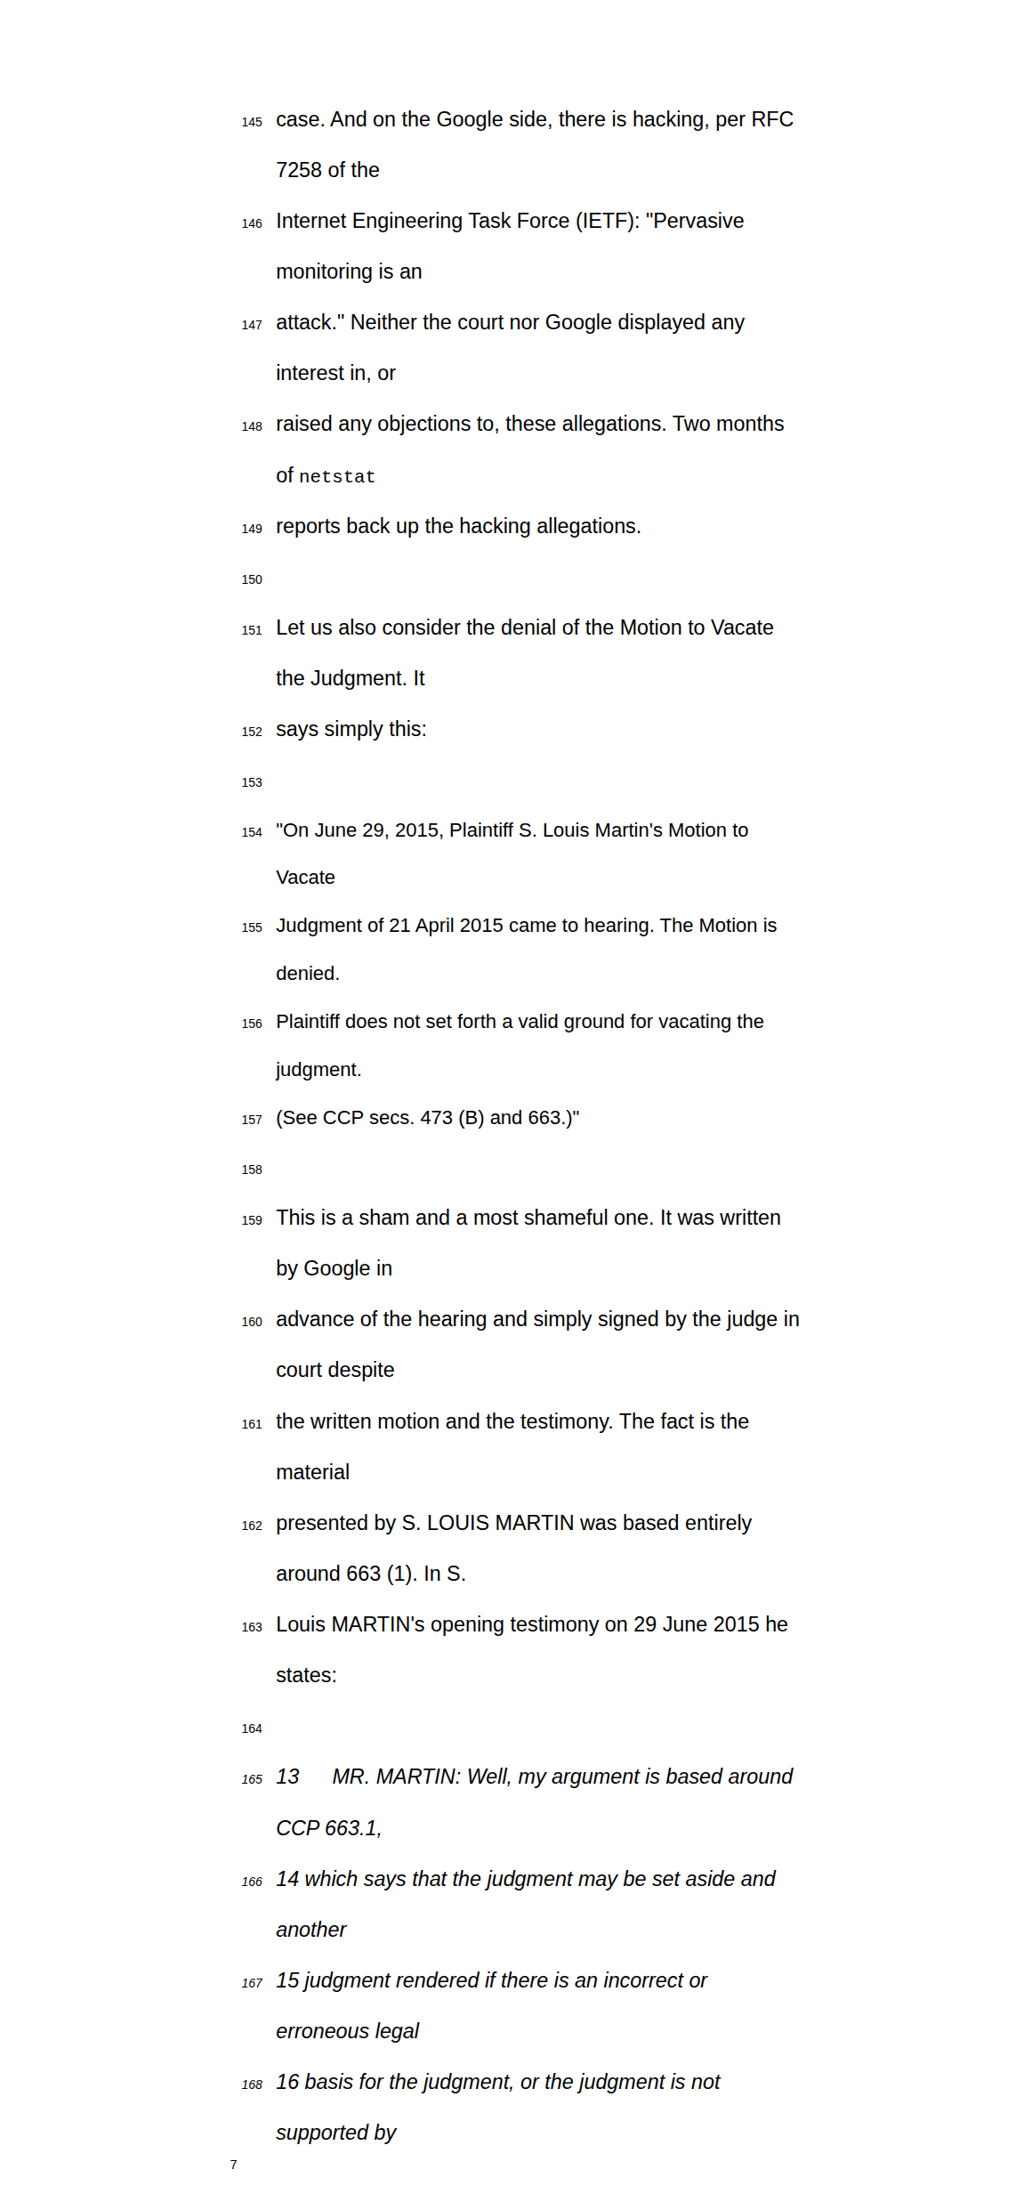145 case. And on the Google side, there is hacking, per RFC 7258 of the
146 Internet Engineering Task Force (IETF): "Pervasive monitoring is an
147 attack." Neither the court nor Google displayed any interest in, or
148 raised any objections to, these allegations. Two months of netstat
149 reports back up the hacking allegations.
150
151 Let us also consider the denial of the Motion to Vacate the Judgment. It
152 says simply this:
153
154"On June 29, 2015, Plaintiff S. Louis Martin's Motion to Vacate
155 Judgment of 21 April 2015 came to hearing. The Motion is denied.
156 Plaintiff does not set forth a valid ground for vacating the judgment.
157(See CCP secs. 473 (B) and 663.)"
158
159 This is a sham and a most shameful one. It was written by Google in
160 advance of the hearing and simply signed by the judge in court despite
161 the written motion and the testimony. The fact is the material
162 presented by S. LOUIS MARTIN was based entirely around 663 (1). In S.
163 Louis MARTIN's opening testimony on 29 June 2015 he states:
164
16513 MR. MARTIN: Well, my argument is based around CCP 663.1,
16614 which says that the judgment may be set aside and another
16715 judgment rendered if there is an incorrect or erroneous legal
16816 basis for the judgment, or the judgment is not supported by
7